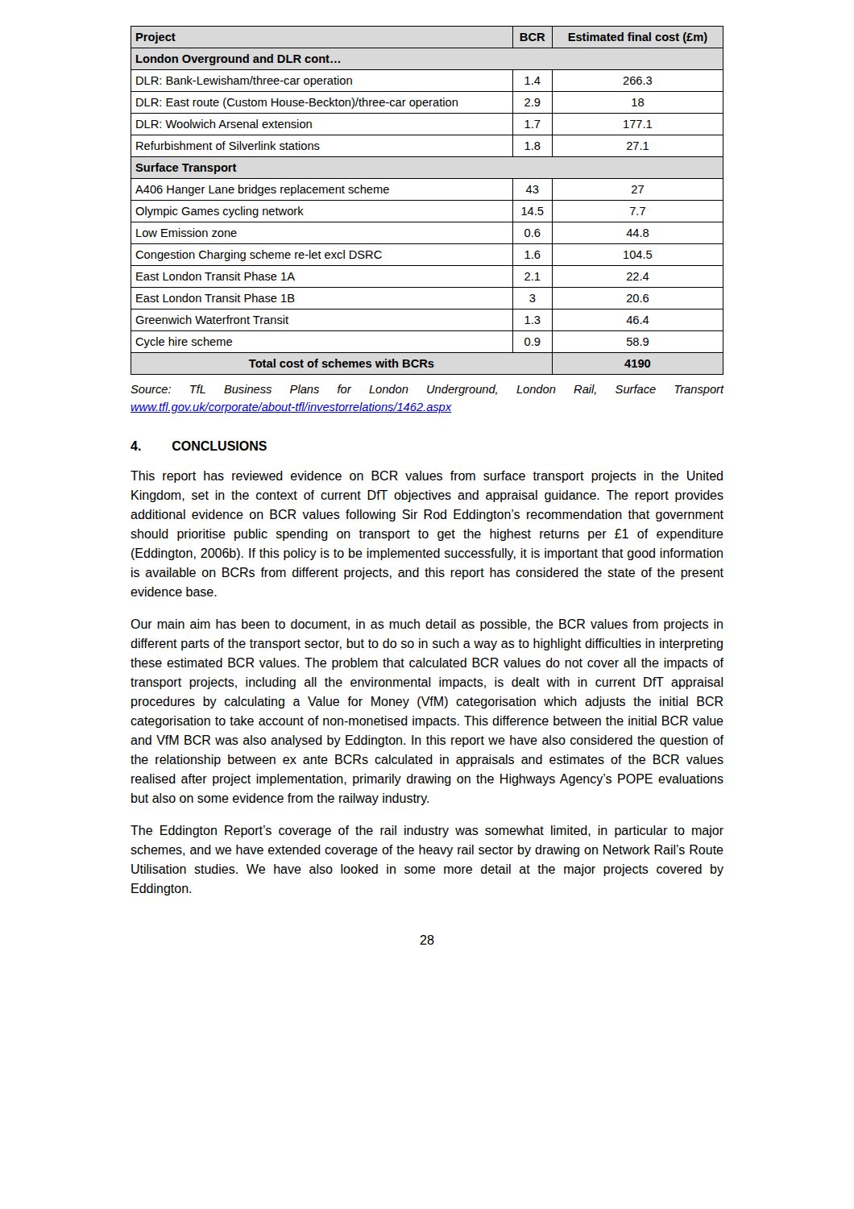| Project | BCR | Estimated final cost (£m) |
| --- | --- | --- |
| London Overground and DLR cont… |
| DLR: Bank-Lewisham/three-car operation | 1.4 | 266.3 |
| DLR: East route (Custom House-Beckton)/three-car operation | 2.9 | 18 |
| DLR: Woolwich Arsenal extension | 1.7 | 177.1 |
| Refurbishment of Silverlink stations | 1.8 | 27.1 |
| Surface Transport |
| A406 Hanger Lane bridges replacement scheme | 43 | 27 |
| Olympic Games cycling network | 14.5 | 7.7 |
| Low Emission zone | 0.6 | 44.8 |
| Congestion Charging scheme re-let excl DSRC | 1.6 | 104.5 |
| East London Transit Phase 1A | 2.1 | 22.4 |
| East London Transit Phase 1B | 3 | 20.6 |
| Greenwich Waterfront Transit | 1.3 | 46.4 |
| Cycle hire scheme | 0.9 | 58.9 |
| Total cost of schemes with BCRs | 4190 |
Source: TfL Business Plans for London Underground, London Rail, Surface Transport www.tfl.gov.uk/corporate/about-tfl/investorrelations/1462.aspx
4. CONCLUSIONS
This report has reviewed evidence on BCR values from surface transport projects in the United Kingdom, set in the context of current DfT objectives and appraisal guidance. The report provides additional evidence on BCR values following Sir Rod Eddington’s recommendation that government should prioritise public spending on transport to get the highest returns per £1 of expenditure (Eddington, 2006b). If this policy is to be implemented successfully, it is important that good information is available on BCRs from different projects, and this report has considered the state of the present evidence base.
Our main aim has been to document, in as much detail as possible, the BCR values from projects in different parts of the transport sector, but to do so in such a way as to highlight difficulties in interpreting these estimated BCR values. The problem that calculated BCR values do not cover all the impacts of transport projects, including all the environmental impacts, is dealt with in current DfT appraisal procedures by calculating a Value for Money (VfM) categorisation which adjusts the initial BCR categorisation to take account of non-monetised impacts. This difference between the initial BCR value and VfM BCR was also analysed by Eddington. In this report we have also considered the question of the relationship between ex ante BCRs calculated in appraisals and estimates of the BCR values realised after project implementation, primarily drawing on the Highways Agency’s POPE evaluations but also on some evidence from the railway industry.
The Eddington Report’s coverage of the rail industry was somewhat limited, in particular to major schemes, and we have extended coverage of the heavy rail sector by drawing on Network Rail’s Route Utilisation studies. We have also looked in some more detail at the major projects covered by Eddington.
28